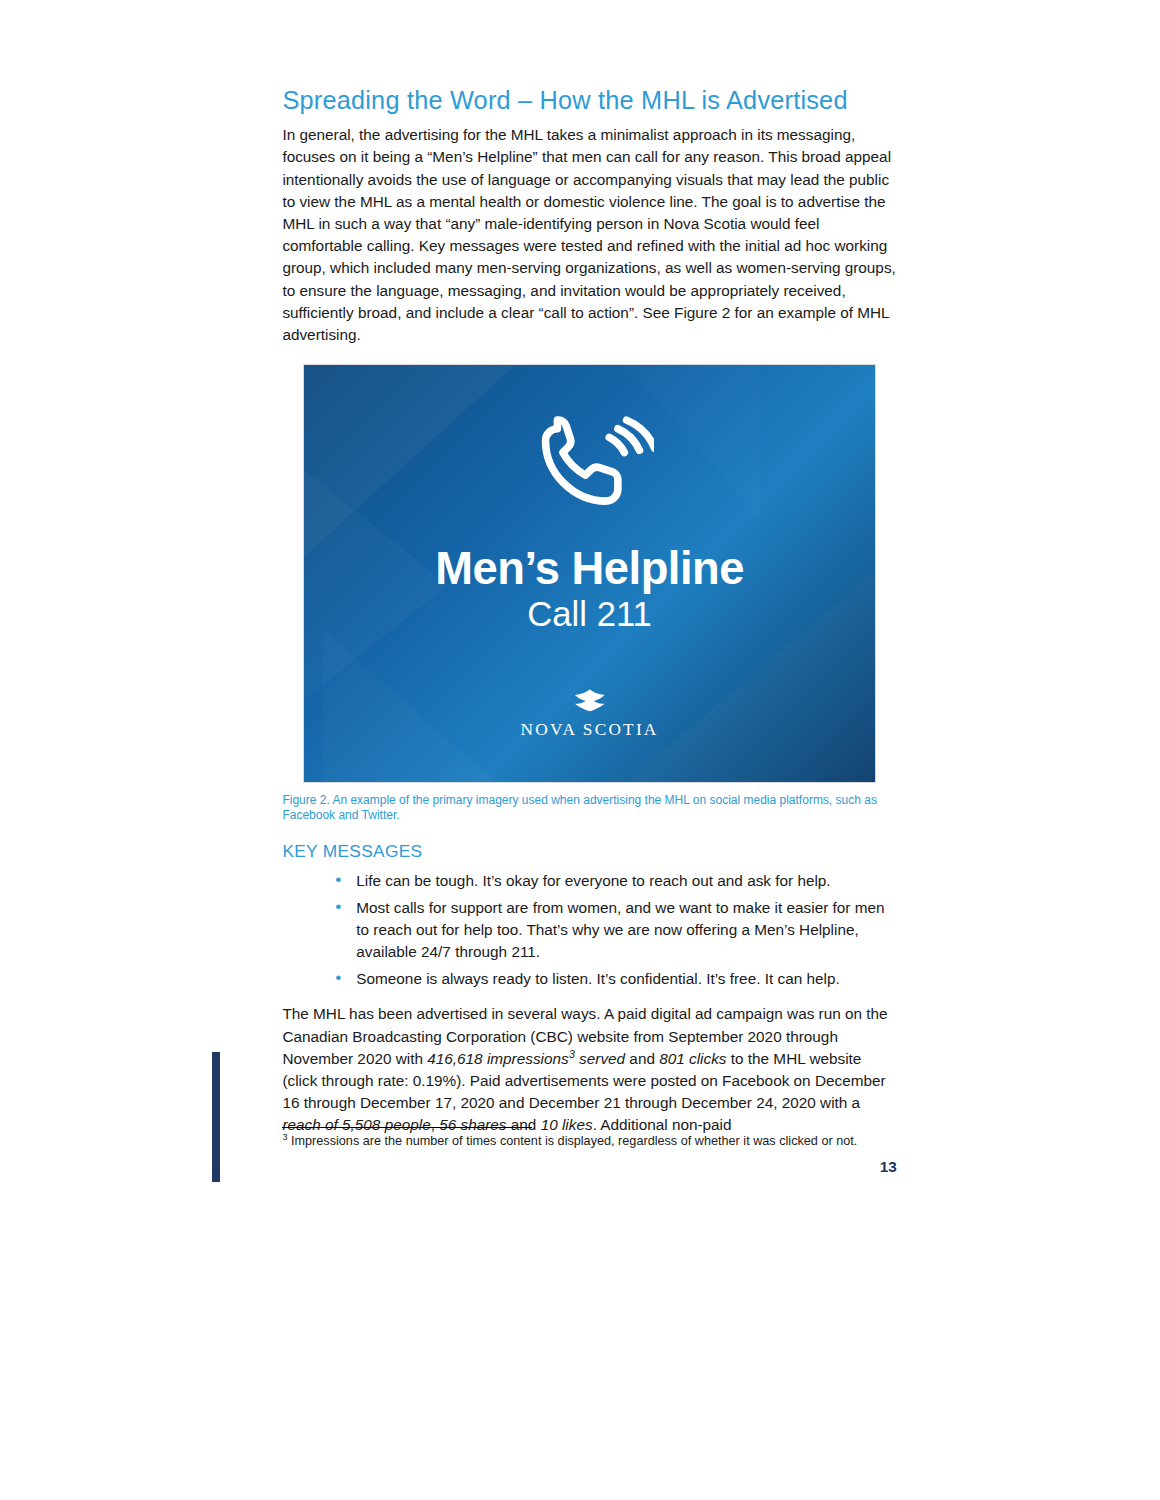Spreading the Word – How the MHL is Advertised
In general, the advertising for the MHL takes a minimalist approach in its messaging, focuses on it being a “Men’s Helpline” that men can call for any reason. This broad appeal intentionally avoids the use of language or accompanying visuals that may lead the public to view the MHL as a mental health or domestic violence line. The goal is to advertise the MHL in such a way that “any” male-identifying person in Nova Scotia would feel comfortable calling. Key messages were tested and refined with the initial ad hoc working group, which included many men-serving organizations, as well as women-serving groups, to ensure the language, messaging, and invitation would be appropriately received, sufficiently broad, and include a clear “call to action”. See Figure 2 for an example of MHL advertising.
Men’s Helpline
Call 211
NOVA SCOTIA
Figure 2. An example of the primary imagery used when advertising the MHL on social media platforms, such as Facebook and Twitter.
KEY MESSAGES
Life can be tough. It’s okay for everyone to reach out and ask for help.
Most calls for support are from women, and we want to make it easier for men to reach out for help too. That’s why we are now offering a Men’s Helpline, available 24/7 through 211.
Someone is always ready to listen. It’s confidential. It’s free. It can help.
The MHL has been advertised in several ways. A paid digital ad campaign was run on the Canadian Broadcasting Corporation (CBC) website from September 2020 through November 2020 with 416,618 impressions3 served and 801 clicks to the MHL website (click through rate: 0.19%). Paid advertisements were posted on Facebook on December 16 through December 17, 2020 and December 21 through December 24, 2020 with a reach of 5,508 people, 56 shares and 10 likes. Additional non-paid
3 Impressions are the number of times content is displayed, regardless of whether it was clicked or not.
13